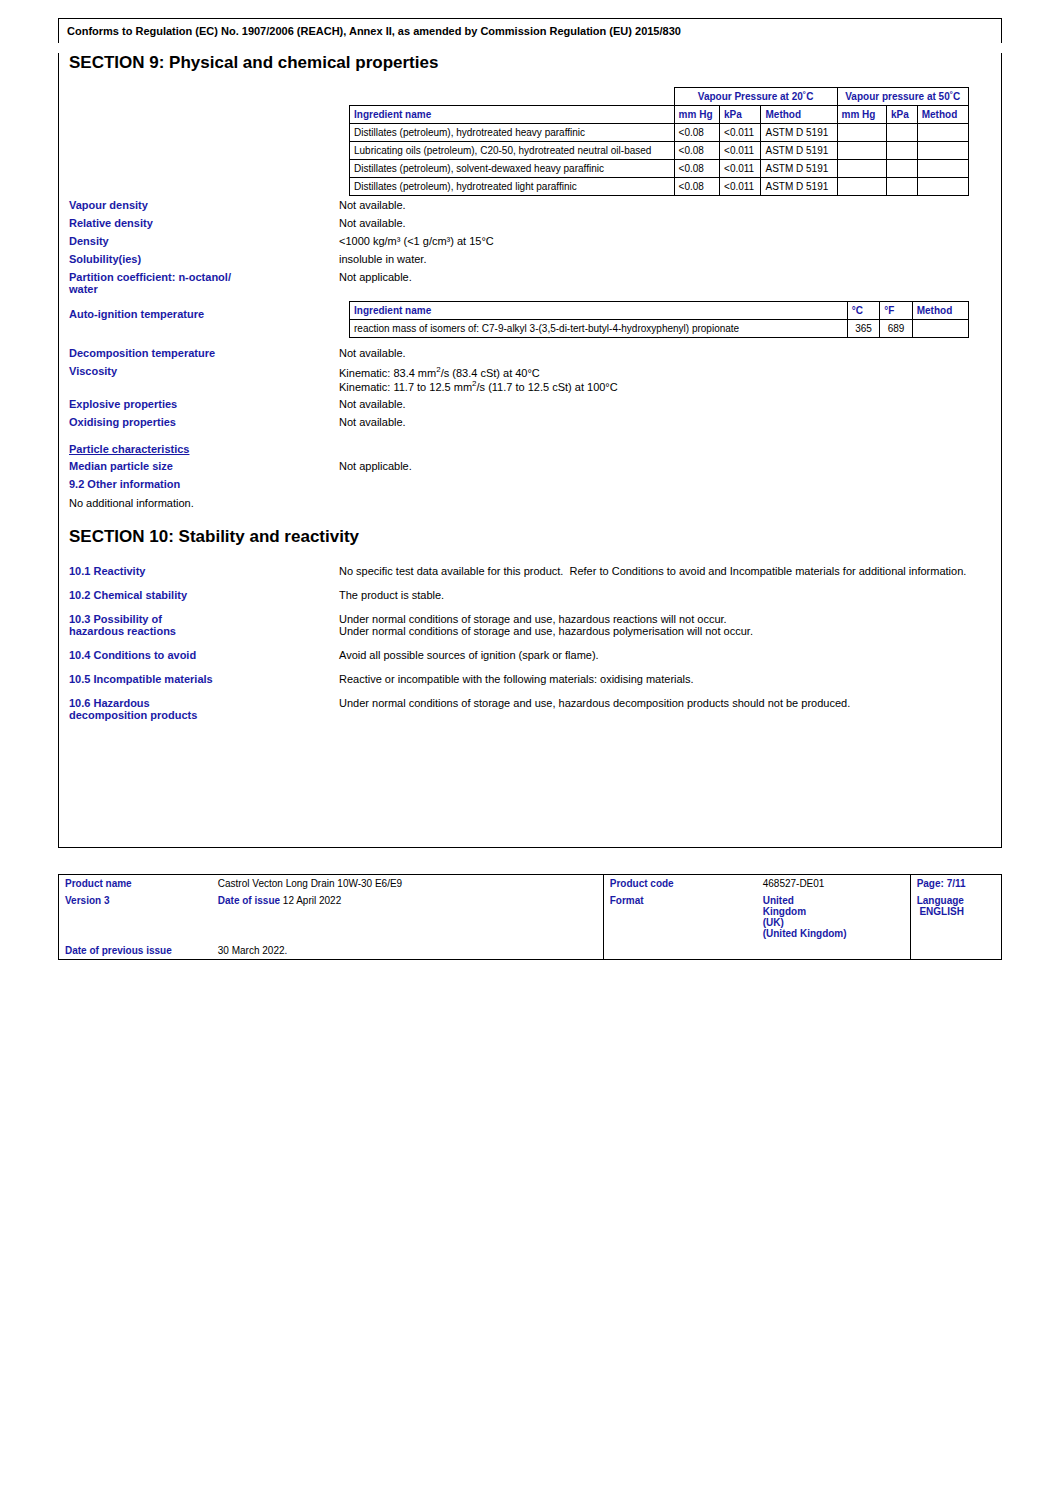Conforms to Regulation (EC) No. 1907/2006 (REACH), Annex II, as amended by Commission Regulation (EU) 2015/830
SECTION 9: Physical and chemical properties
| | Vapour Pressure at 20˚C | Vapour pressure at 50˚C |
| Ingredient name | mm Hg | kPa | Method | mm Hg | kPa | Method |
| Distillates (petroleum), hydrotreated heavy paraffinic | <0.08 | <0.011 | ASTM D 5191 | | | |
| Lubricating oils (petroleum), C20-50, hydrotreated neutral oil-based | <0.08 | <0.011 | ASTM D 5191 | | | |
| Distillates (petroleum), solvent-dewaxed heavy paraffinic | <0.08 | <0.011 | ASTM D 5191 | | | |
| Distillates (petroleum), hydrotreated light paraffinic | <0.08 | <0.011 | ASTM D 5191 | | | |
Vapour density
Not available.
Relative density
Not available.
Density
<1000 kg/m³ (<1 g/cm³) at 15°C
Solubility(ies)
insoluble in water.
Partition coefficient: n-octanol/
water
Not applicable.
Auto-ignition temperature
| Ingredient name | °C | °F | Method |
| --- | --- | --- | --- |
| reaction mass of isomers of: C7-9-alkyl 3-(3,5-di-tert-butyl-4-hydroxyphenyl) propionate | 365 | 689 | |
Decomposition temperature
Not available.
Viscosity
Kinematic: 83.4 mm2/s (83.4 cSt) at 40°C
Kinematic: 11.7 to 12.5 mm2/s (11.7 to 12.5 cSt) at 100°C
Explosive properties
Not available.
Oxidising properties
Not available.
Particle characteristics
Median particle size
Not applicable.
9.2 Other information
No additional information.
SECTION 10: Stability and reactivity
10.1 Reactivity
No specific test data available for this product. Refer to Conditions to avoid and Incompatible materials for additional information.
10.2 Chemical stability
The product is stable.
10.3 Possibility of
hazardous reactions
Under normal conditions of storage and use, hazardous reactions will not occur.
Under normal conditions of storage and use, hazardous polymerisation will not occur.
10.4 Conditions to avoid
Avoid all possible sources of ignition (spark or flame).
10.5 Incompatible materials
Reactive or incompatible with the following materials: oxidising materials.
10.6 Hazardous
decomposition products
Under normal conditions of storage and use, hazardous decomposition products should not be produced.
| Product name | Castrol Vecton Long Drain 10W-30 E6/E9 | Product code | 468527-DE01 | Page: 7/11 |
| Version 3 | Date of issue 12 April 2022 | Format | United Kingdom (UK) (United Kingdom) | Language ENGLISH |
| Date of previous issue | 30 March 2022. | | | |